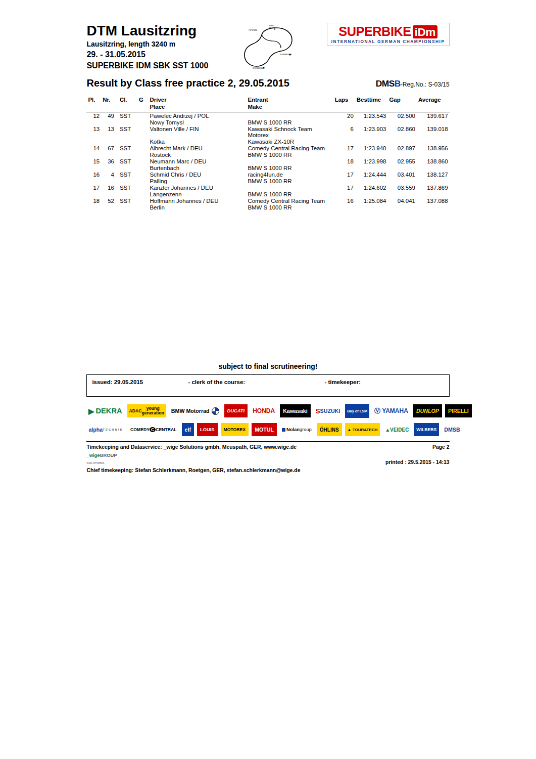DTM Lausitzring
Lausitzring, length 3240 m
29. - 31.05.2015
SUPERBIKE IDM SBK SST 1000
START FINISH TOPSPEED INTERMEDIATE INTERMEDIATE
SUPERBIKEiDm
INTERNATIONAL GERMAN CHAMPIONSHIP
Result by Class free practice 2, 29.05.2015
DMSB-Reg.No.: S-03/15
| Pl. | Nr. | Cl. | G | Driver | Entrant | Laps | Besttime | Gap | Average |
| --- | --- | --- | --- | --- | --- | --- | --- | --- | --- |
| | | | | Place | Make | | | | |
| 12 | 49 | SST | | Pawelec Andrzej / POL | | 20 | 1:23.543 | 02.500 | 139.617 |
| | | | | Nowy Tomysl | BMW S 1000 RR | | | | |
| 13 | 13 | SST | | Valtonen Ville / FIN | Kawasaki Schnock Team Motorex | 6 | 1:23.903 | 02.860 | 139.018 |
| | | | | Kotka | Kawasaki ZX-10R | | | | |
| 14 | 67 | SST | | Albrecht Mark / DEU | Comedy Central Racing Team | 17 | 1:23.940 | 02.897 | 138.956 |
| | | | | Rostock | BMW S 1000 RR | | | | |
| 15 | 36 | SST | | Neumann Marc / DEU | | 18 | 1:23.998 | 02.955 | 138.860 |
| | | | | Burtenbach | BMW S 1000 RR | | | | |
| 16 | 4 | SST | | Schmid Chris / DEU | racing4fun.de | 17 | 1:24.444 | 03.401 | 138.127 |
| | | | | Palling | BMW S 1000 RR | | | | |
| 17 | 16 | SST | | Kanzler Johannes / DEU | | 17 | 1:24.602 | 03.559 | 137.869 |
| | | | | Langenzenn | BMW S 1000 RR | | | | |
| 18 | 52 | SST | | Hoffmann Johannes / DEU | Comedy Central Racing Team | 16 | 1:25.084 | 04.041 | 137.088 |
| | | | | Berlin | BMW S 1000 RR | | | | |
subject to final scrutineering!
issued: 29.05.2015
- clerk of the course:
- timekeeper:
▶DEKRA
ADAC
young
generation
BMW Motorrad
DUCATI
HONDA
Kawasaki
SSUZUKI
Bay of LSM
Ⓥ YAMAHA
DUNLOP
PIRELLI
alphaTECHNIK
COMEDY C CENTRAL
elf
LOUIS
MOTOREX
MOTUL
Nolangroup
ÖHLINS
▲ TOURATECH
▲VEIDEC
WILBERS
DMSB
Timekeeping and Dataservice: _wige Solutions gmbh, Meuspath, GER, www.wige.de
_wigeGROUP
SOLUTIONS
Chief timekeeping: Stefan Schlerkmann, Roetgen, GER, stefan.schlerkmann@wige.de
Page 2
printed : 29.5.2015 - 14:13